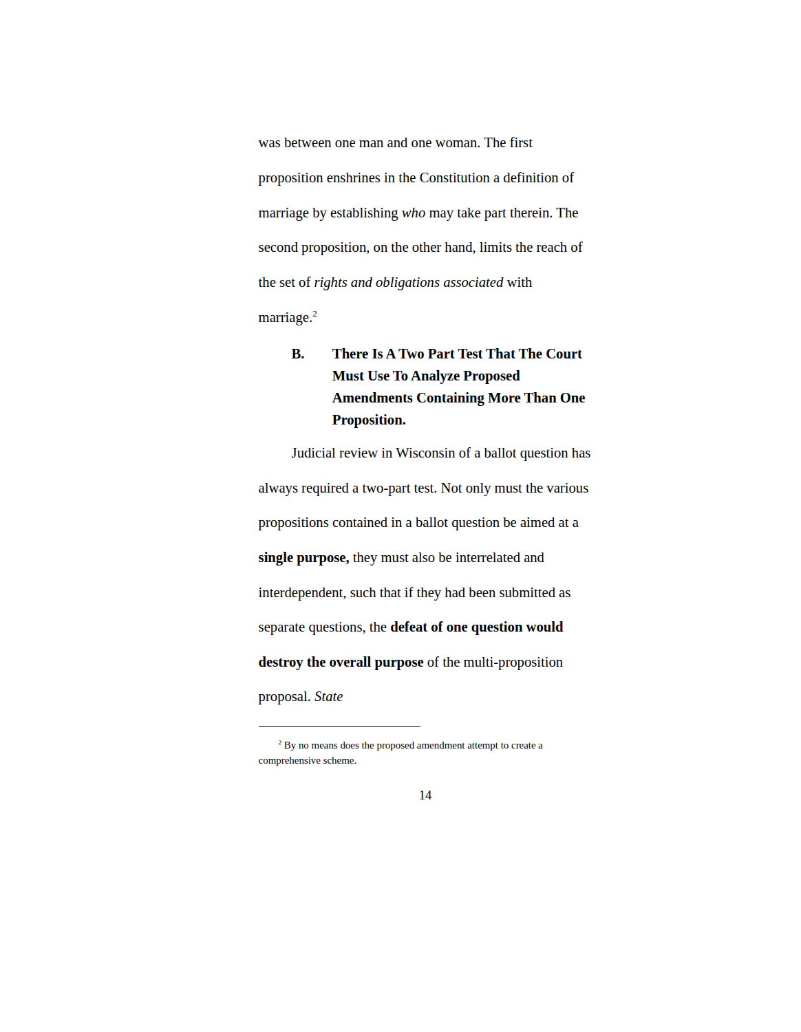was between one man and one woman. The first proposition enshrines in the Constitution a definition of marriage by establishing who may take part therein. The second proposition, on the other hand, limits the reach of the set of rights and obligations associated with marriage.2
B. There Is A Two Part Test That The Court Must Use To Analyze Proposed Amendments Containing More Than One Proposition.
Judicial review in Wisconsin of a ballot question has always required a two-part test. Not only must the various propositions contained in a ballot question be aimed at a single purpose, they must also be interrelated and interdependent, such that if they had been submitted as separate questions, the defeat of one question would destroy the overall purpose of the multi-proposition proposal. State
2 By no means does the proposed amendment attempt to create a comprehensive scheme.
14